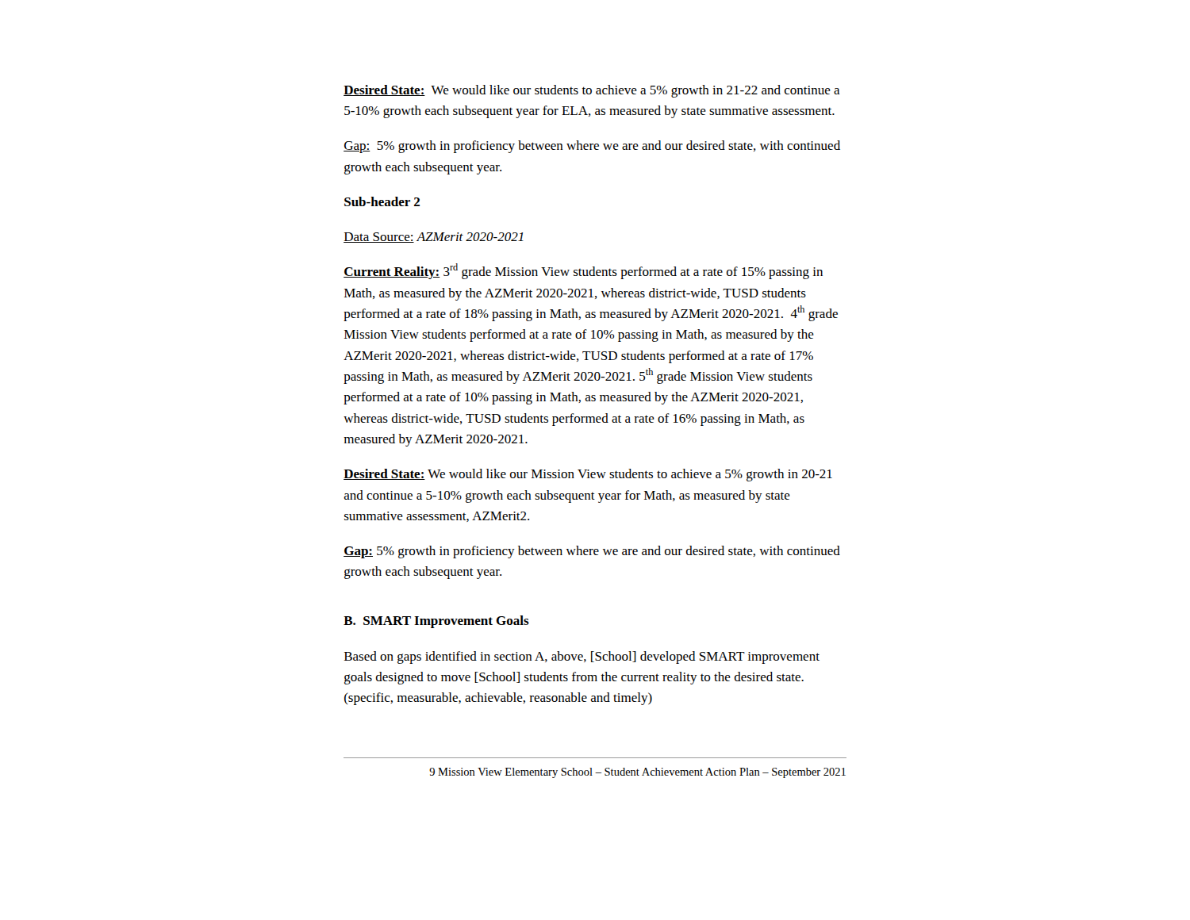Desired State: We would like our students to achieve a 5% growth in 21-22 and continue a 5-10% growth each subsequent year for ELA, as measured by state summative assessment.
Gap: 5% growth in proficiency between where we are and our desired state, with continued growth each subsequent year.
Sub-header 2
Data Source: AZMerit 2020-2021
Current Reality: 3rd grade Mission View students performed at a rate of 15% passing in Math, as measured by the AZMerit 2020-2021, whereas district-wide, TUSD students performed at a rate of 18% passing in Math, as measured by AZMerit 2020-2021. 4th grade Mission View students performed at a rate of 10% passing in Math, as measured by the AZMerit 2020-2021, whereas district-wide, TUSD students performed at a rate of 17% passing in Math, as measured by AZMerit 2020-2021. 5th grade Mission View students performed at a rate of 10% passing in Math, as measured by the AZMerit 2020-2021, whereas district-wide, TUSD students performed at a rate of 16% passing in Math, as measured by AZMerit 2020-2021.
Desired State: We would like our Mission View students to achieve a 5% growth in 20-21 and continue a 5-10% growth each subsequent year for Math, as measured by state summative assessment, AZMerit2.
Gap: 5% growth in proficiency between where we are and our desired state, with continued growth each subsequent year.
B. SMART Improvement Goals
Based on gaps identified in section A, above, [School] developed SMART improvement goals designed to move [School] students from the current reality to the desired state. (specific, measurable, achievable, reasonable and timely)
9 Mission View Elementary School – Student Achievement Action Plan – September 2021